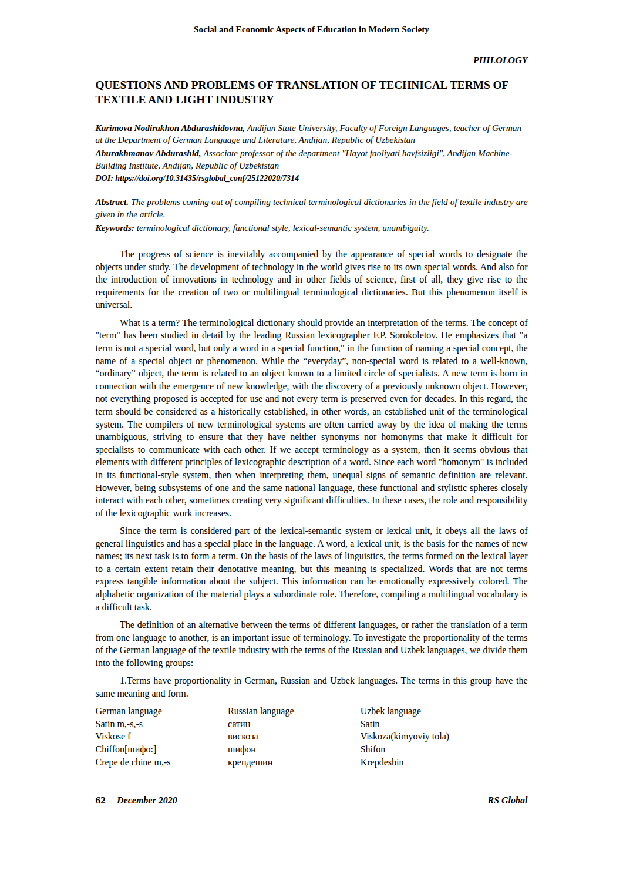Social and Economic Aspects of Education in Modern Society
PHILOLOGY
Questions and Problems of Translation of Technical Terms of Textile and Light Industry
Karimova Nodirakhon Abdurashidovna, Andijan State University, Faculty of Foreign Languages, teacher of German at the Department of German Language and Literature, Andijan, Republic of Uzbekistan
Aburakhmanov Abdurashid, Associate professor of the department "Hayot faoliyati havfsizligi", Andijan Machine-Building Institute, Andijan, Republic of Uzbekistan
DOI: https://doi.org/10.31435/rsglobal_conf/25122020/7314
Abstract. The problems coming out of compiling technical terminological dictionaries in the field of textile industry are given in the article.
Keywords: terminological dictionary, functional style, lexical-semantic system, unambiguity.
The progress of science is inevitably accompanied by the appearance of special words to designate the objects under study. The development of technology in the world gives rise to its own special words. And also for the introduction of innovations in technology and in other fields of science, first of all, they give rise to the requirements for the creation of two or multilingual terminological dictionaries. But this phenomenon itself is universal.
What is a term? The terminological dictionary should provide an interpretation of the terms. The concept of "term" has been studied in detail by the leading Russian lexicographer F.P. Sorokoletov. He emphasizes that "a term is not a special word, but only a word in a special function," in the function of naming a special concept, the name of a special object or phenomenon. While the “everyday”, non-special word is related to a well-known, “ordinary” object, the term is related to an object known to a limited circle of specialists. A new term is born in connection with the emergence of new knowledge, with the discovery of a previously unknown object. However, not everything proposed is accepted for use and not every term is preserved even for decades. In this regard, the term should be considered as a historically established, in other words, an established unit of the terminological system. The compilers of new terminological systems are often carried away by the idea of making the terms unambiguous, striving to ensure that they have neither synonyms nor homonyms that make it difficult for specialists to communicate with each other. If we accept terminology as a system, then it seems obvious that elements with different principles of lexicographic description of a word. Since each word "homonym" is included in its functional-style system, then when interpreting them, unequal signs of semantic definition are relevant. However, being subsystems of one and the same national language, these functional and stylistic spheres closely interact with each other, sometimes creating very significant difficulties. In these cases, the role and responsibility of the lexicographic work increases.
Since the term is considered part of the lexical-semantic system or lexical unit, it obeys all the laws of general linguistics and has a special place in the language. A word, a lexical unit, is the basis for the names of new names; its next task is to form a term. On the basis of the laws of linguistics, the terms formed on the lexical layer to a certain extent retain their denotative meaning, but this meaning is specialized. Words that are not terms express tangible information about the subject. This information can be emotionally expressively colored. The alphabetic organization of the material plays a subordinate role. Therefore, compiling a multilingual vocabulary is a difficult task.
The definition of an alternative between the terms of different languages, or rather the translation of a term from one language to another, is an important issue of terminology. To investigate the proportionality of the terms of the German language of the textile industry with the terms of the Russian and Uzbek languages, we divide them into the following groups:
1.Terms have proportionality in German, Russian and Uzbek languages. The terms in this group have the same meaning and form.
| German language | Russian language | Uzbek language |
| Satin m,-s,-s | сатин | Satin |
| Viskose f | вискоза | Viskoza(kimyoviy tola) |
| Chiffon[шифо:] | шифон | Shifon |
| Crepe de chine m,-s | крепдешин | Krepdeshin |
62 December 2020 RS Global